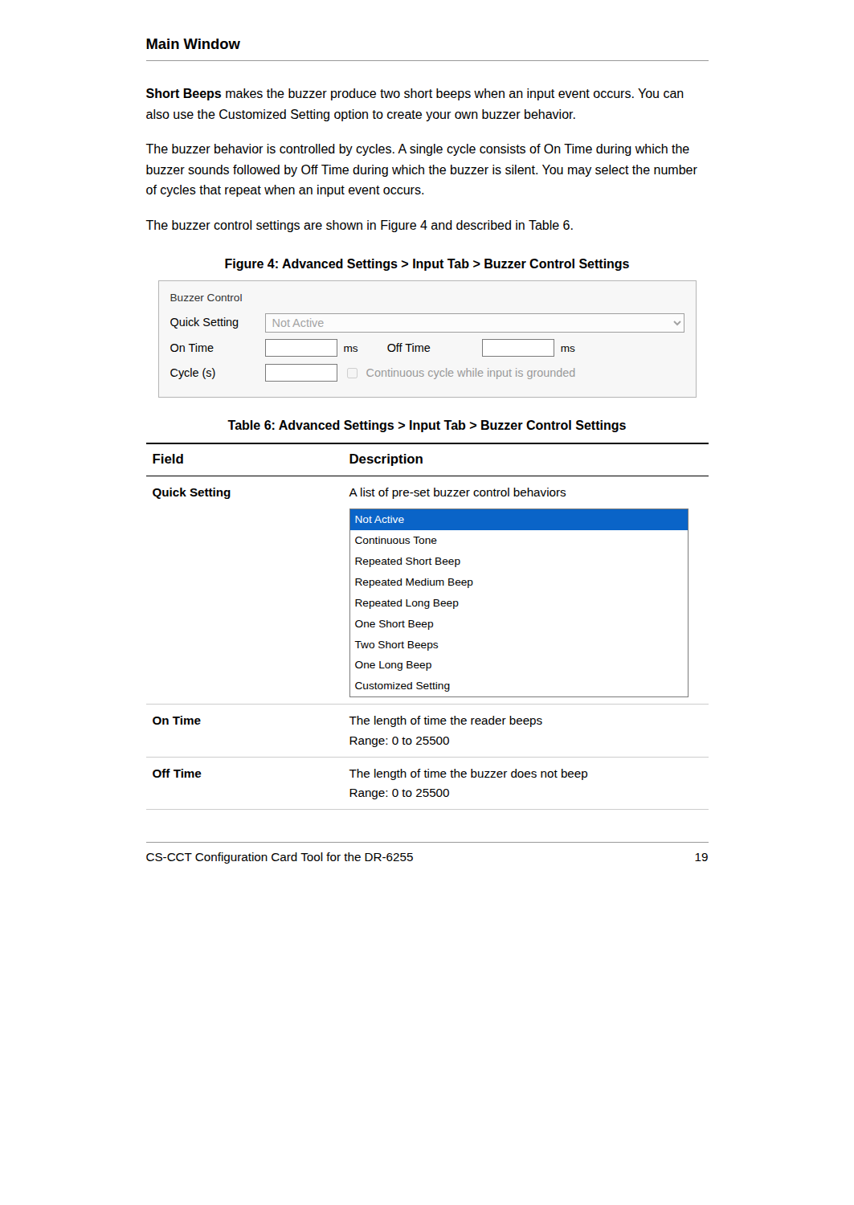Main Window
Short Beeps makes the buzzer produce two short beeps when an input event occurs. You can also use the Customized Setting option to create your own buzzer behavior.
The buzzer behavior is controlled by cycles. A single cycle consists of On Time during which the buzzer sounds followed by Off Time during which the buzzer is silent. You may select the number of cycles that repeat when an input event occurs.
The buzzer control settings are shown in Figure 4 and described in Table 6.
Figure 4: Advanced Settings > Input Tab > Buzzer Control Settings
Buzzer Control
Quick Setting Not Active
On Time ms Off Time ms
Cycle (s) Continuous cycle while input is grounded
Table 6: Advanced Settings > Input Tab > Buzzer Control Settings
| Field | Description |
| --- | --- |
| Quick Setting | A list of pre-set buzzer control behaviors Not Active Continuous Tone Repeated Short Beep Repeated Medium Beep Repeated Long Beep One Short Beep Two Short Beeps One Long Beep Customized Setting |
| On Time | The length of time the reader beeps Range: 0 to 25500 |
| Off Time | The length of time the buzzer does not beep Range: 0 to 25500 |
CS-CCT Configuration Card Tool for the DR-6255 19